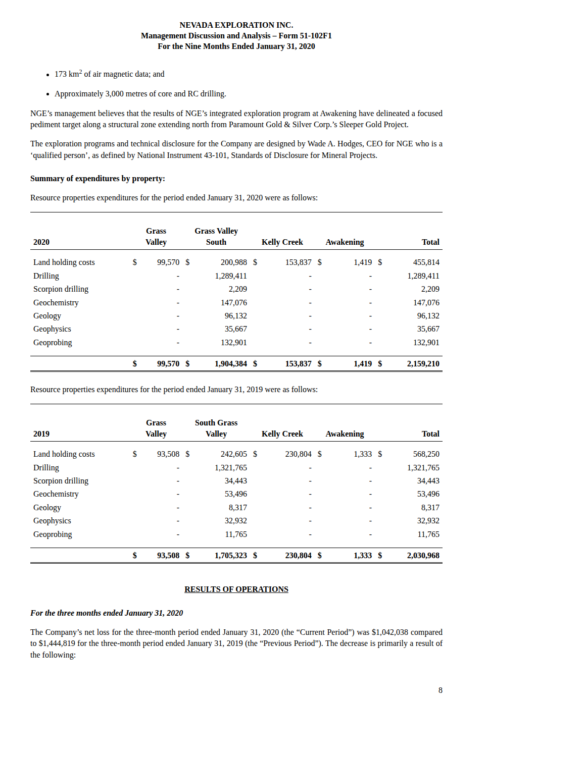NEVADA EXPLORATION INC.
Management Discussion and Analysis – Form 51-102F1
For the Nine Months Ended January 31, 2020
173 km2 of air magnetic data; and
Approximately 3,000 metres of core and RC drilling.
NGE’s management believes that the results of NGE’s integrated exploration program at Awakening have delineated a focused pediment target along a structural zone extending north from Paramount Gold & Silver Corp.’s Sleeper Gold Project.
The exploration programs and technical disclosure for the Company are designed by Wade A. Hodges, CEO for NGE who is a ‘qualified person’, as defined by National Instrument 43-101, Standards of Disclosure for Mineral Projects.
Summary of expenditures by property:
Resource properties expenditures for the period ended January 31, 2020 were as follows:
| 2020 | Grass Valley | Grass Valley South | Kelly Creek | Awakening | Total |
| --- | --- | --- | --- | --- | --- |
| Land holding costs | $ | 99,570 | $ | 200,988 | $ | 153,837 | $ | 1,419 | $ | 455,814 |
| Drilling | | - | | 1,289,411 | | - | | - | | 1,289,411 |
| Scorpion drilling | | - | | 2,209 | | - | | - | | 2,209 |
| Geochemistry | | - | | 147,076 | | - | | - | | 147,076 |
| Geology | | - | | 96,132 | | - | | - | | 96,132 |
| Geophysics | | - | | 35,667 | | - | | - | | 35,667 |
| Geoprobing | | - | | 132,901 | | - | | - | | 132,901 |
| | $ | 99,570 | $ | 1,904,384 | $ | 153,837 | $ | 1,419 | $ | 2,159,210 |
Resource properties expenditures for the period ended January 31, 2019 were as follows:
| 2019 | Grass Valley | South Grass Valley | Kelly Creek | Awakening | Total |
| --- | --- | --- | --- | --- | --- |
| Land holding costs | $ | 93,508 | $ | 242,605 | $ | 230,804 | $ | 1,333 | $ | 568,250 |
| Drilling | | - | | 1,321,765 | | - | | - | | 1,321,765 |
| Scorpion drilling | | - | | 34,443 | | - | | - | | 34,443 |
| Geochemistry | | - | | 53,496 | | - | | - | | 53,496 |
| Geology | | - | | 8,317 | | - | | - | | 8,317 |
| Geophysics | | - | | 32,932 | | - | | - | | 32,932 |
| Geoprobing | | - | | 11,765 | | - | | - | | 11,765 |
| | $ | 93,508 | $ | 1,705,323 | $ | 230,804 | $ | 1,333 | $ | 2,030,968 |
RESULTS OF OPERATIONS
For the three months ended January 31, 2020
The Company’s net loss for the three-month period ended January 31, 2020 (the “Current Period”) was $1,042,038 compared to $1,444,819 for the three-month period ended January 31, 2019 (the “Previous Period”). The decrease is primarily a result of the following:
8